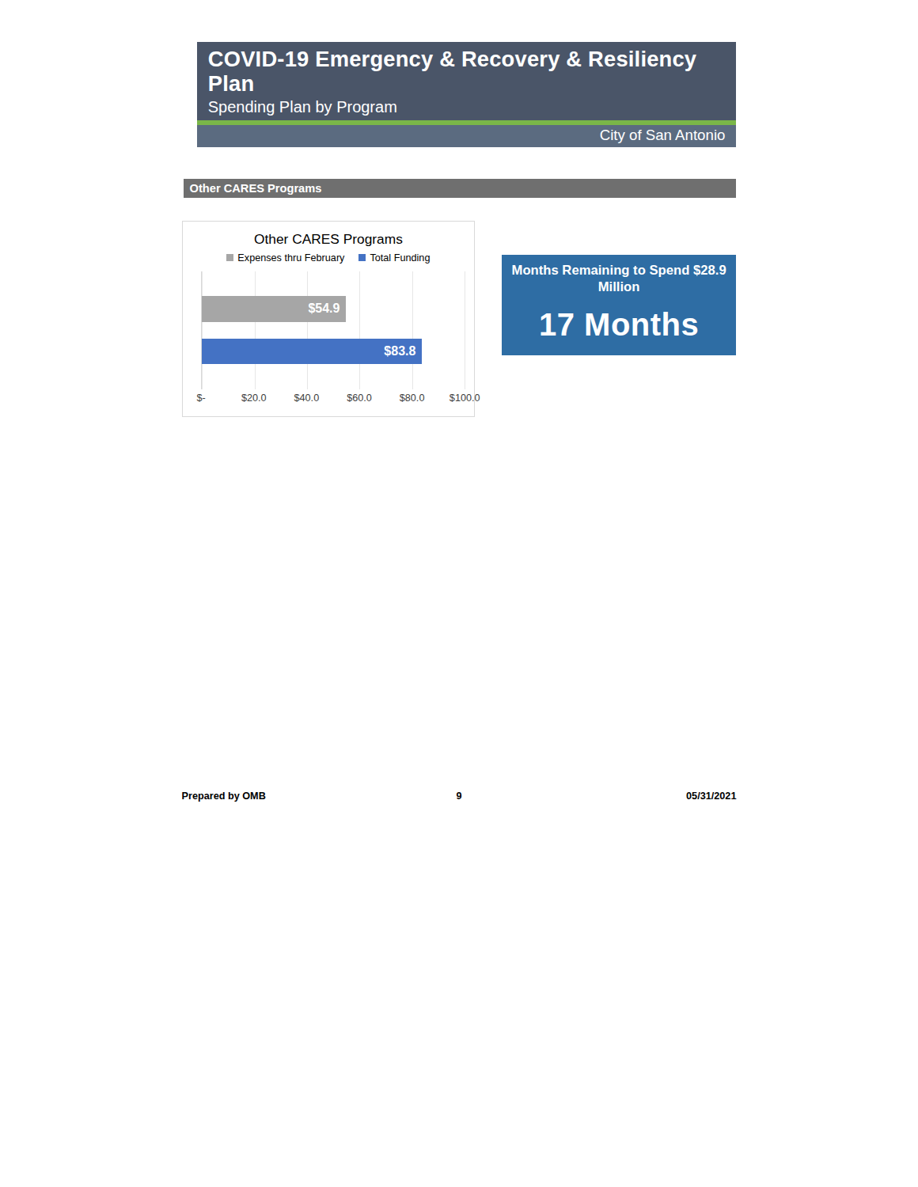COVID-19 Emergency & Recovery & Resiliency Plan
Spending Plan by Program
City of San Antonio
Other CARES Programs
Other CARES Programs
Expenses thru February
Total Funding
$54.9
$83.8
$- $20.0 $40.0 $60.0 $80.0 $100.0
Months Remaining to Spend $28.9 Million
17 Months
Prepared by OMB
9
05/31/2021